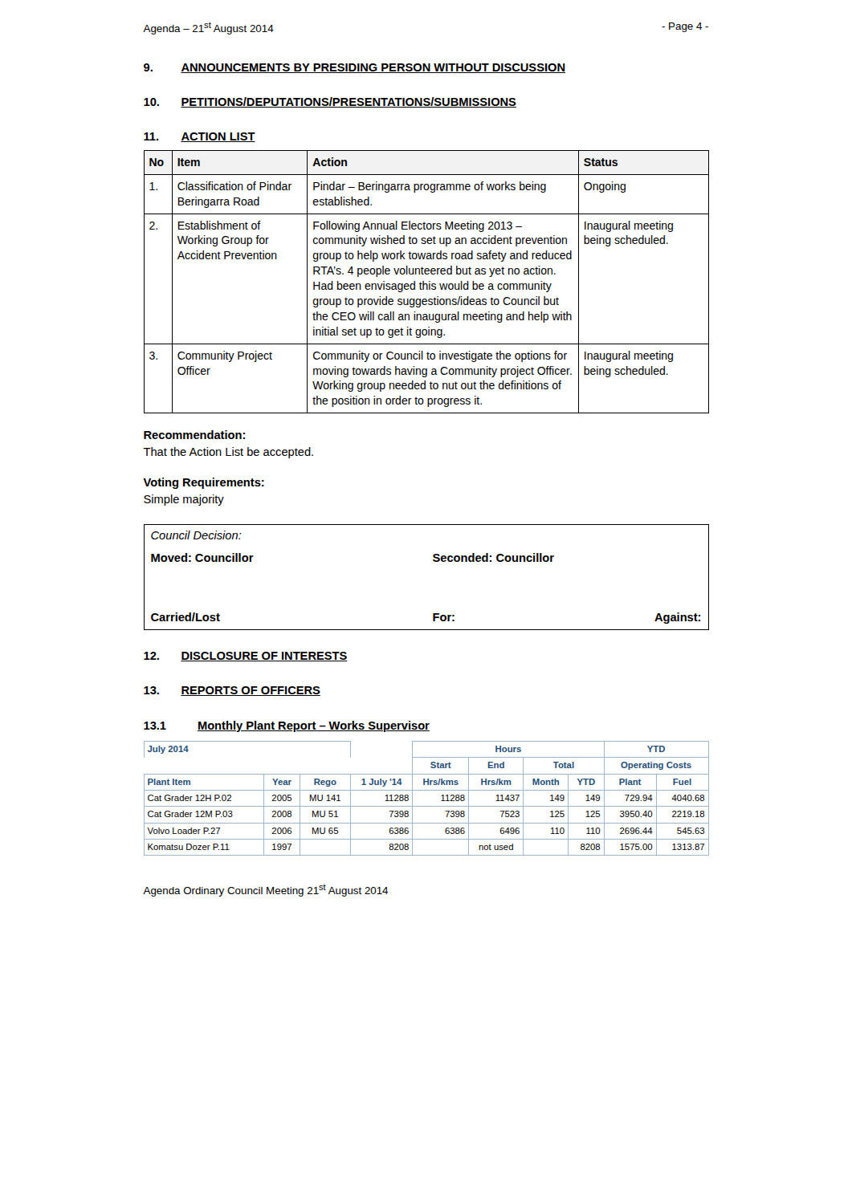Agenda – 21st August 2014
- Page 4 -
9. ANNOUNCEMENTS BY PRESIDING PERSON WITHOUT DISCUSSION
10. PETITIONS/DEPUTATIONS/PRESENTATIONS/SUBMISSIONS
11. ACTION LIST
| No | Item | Action | Status |
| --- | --- | --- | --- |
| 1. | Classification of Pindar Beringarra Road | Pindar – Beringarra programme of works being established. | Ongoing |
| 2. | Establishment of Working Group for Accident Prevention | Following Annual Electors Meeting 2013 – community wished to set up an accident prevention group to help work towards road safety and reduced RTA’s. 4 people volunteered but as yet no action. Had been envisaged this would be a community group to provide suggestions/ideas to Council but the CEO will call an inaugural meeting and help with initial set up to get it going. | Inaugural meeting being scheduled. |
| 3. | Community Project Officer | Community or Council to investigate the options for moving towards having a Community project Officer. Working group needed to nut out the definitions of the position in order to progress it. | Inaugural meeting being scheduled. |
Recommendation:
That the Action List be accepted.
Voting Requirements:
Simple majority
| Council Decision: |
| Moved: Councillor | Seconded: Councillor |
| Carried/Lost | For: Against: |
12. DISCLOSURE OF INTERESTS
13. REPORTS OF OFFICERS
13.1 Monthly Plant Report – Works Supervisor
| July 2014 | | Hours | YTD |
| --- | --- | --- | --- |
| | | | | Start | End | Total | Operating Costs |
| Plant Item | Year | Rego | 1 July '14 | Hrs/kms | Hrs/km | Month | YTD | Plant | Fuel |
| Cat Grader 12H P.02 | 2005 | MU 141 | 11288 | 11288 | 11437 | 149 | 149 | 729.94 | 4040.68 |
| Cat Grader 12M P.03 | 2008 | MU 51 | 7398 | 7398 | 7523 | 125 | 125 | 3950.40 | 2219.18 |
| Volvo Loader P.27 | 2006 | MU 65 | 6386 | 6386 | 6496 | 110 | 110 | 2696.44 | 545.63 |
| Komatsu Dozer P.11 | 1997 | | 8208 | | not used | | 8208 | 1575.00 | 1313.87 |
Agenda Ordinary Council Meeting 21st August 2014